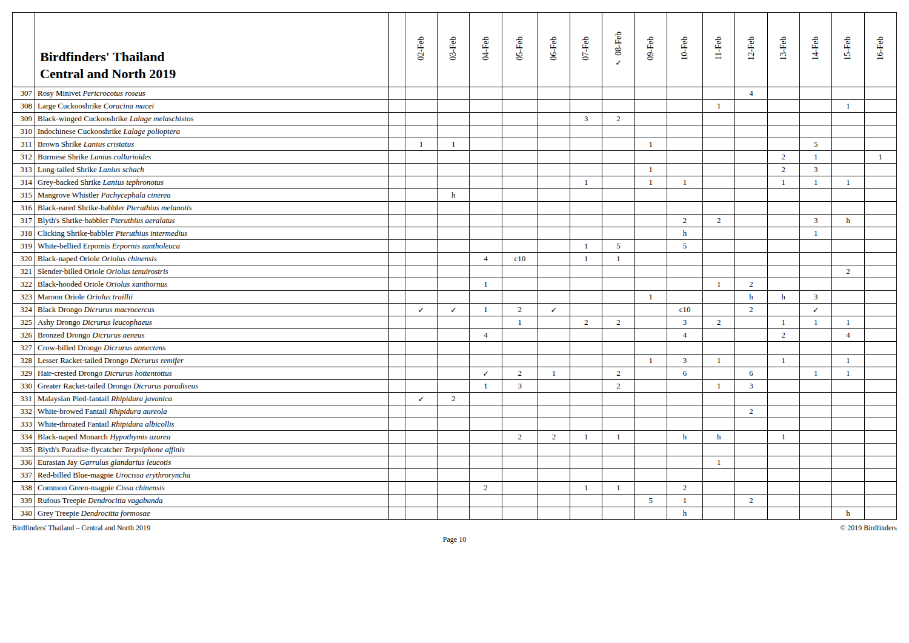| | Birdfinders' Thailand Central and North 2019 | | 02-Feb | 03-Feb | 04-Feb | 05-Feb | 06-Feb | 07-Feb | 08-Feb ✓ | 09-Feb | 10-Feb | 11-Feb | 12-Feb | 13-Feb | 14-Feb | 15-Feb | 16-Feb |
| --- | --- | --- | --- | --- | --- | --- | --- | --- | --- | --- | --- | --- | --- | --- | --- | --- | --- |
| 307 | Rosy Minivet Pericrocotus roseus | | | | | | | | | | | | 4 | | | | |
| 308 | Large Cuckooshrike Coracina macei | | | | | | | | | | | 1 | | | | 1 | |
| 309 | Black-winged Cuckooshrike Lalage melaschistos | | | | | | | 3 | 2 | | | | | | | | |
| 310 | Indochinese Cuckooshrike Lalage polioptera | | | | | | | | | | | | | | | | |
| 311 | Brown Shrike Lanius cristatus | | 1 | 1 | | | | | | 1 | | | | | 5 | | |
| 312 | Burmese Shrike Lanius collurioides | | | | | | | | | | | | | 2 | 1 | | 1 |
| 313 | Long-tailed Shrike Lanius schach | | | | | | | | | 1 | | | | 2 | 3 | | |
| 314 | Grey-backed Shrike Lanius tephronotus | | | | | | | 1 | | 1 | 1 | | | 1 | 1 | 1 | |
| 315 | Mangrove Whistler Pachycephala cinerea | | | h | | | | | | | | | | | | | |
| 316 | Black-eared Shrike-babbler Pteruthius melanotis | | | | | | | | | | | | | | | | |
| 317 | Blyth's Shrike-babbler Pteruthius aeralatus | | | | | | | | | | 2 | 2 | | | 3 | h | |
| 318 | Clicking Shrike-babbler Pteruthius intermedius | | | | | | | | | | h | | | | 1 | | |
| 319 | White-bellied Erpornis Erpornis zantholeuca | | | | | | | 1 | 5 | | 5 | | | | | | |
| 320 | Black-naped Oriole Oriolus chinensis | | | | 4 | c10 | | 1 | 1 | | | | | | | | |
| 321 | Slender-billed Oriole Oriolus tenuirostris | | | | | | | | | | | | | | | 2 | |
| 322 | Black-hooded Oriole Oriolus xanthornus | | | | 1 | | | | | | | 1 | 2 | | | | |
| 323 | Maroon Oriole Oriolus traillii | | | | | | | | | 1 | | | h | h | 3 | | |
| 324 | Black Drongo Dicrurus macrocercus | | ✓ | ✓ | 1 | 2 | ✓ | | | | c10 | | 2 | | ✓ | | |
| 325 | Ashy Drongo Dicrurus leucophaeus | | | | | 1 | | 2 | 2 | | 3 | 2 | | 1 | 1 | 1 | |
| 326 | Bronzed Drongo Dicrurus aeneus | | | | 4 | | | | | | 4 | | | 2 | | 4 | |
| 327 | Crow-billed Drongo Dicrurus annectens | | | | | | | | | | | | | | | | |
| 328 | Lesser Racket-tailed Drongo Dicrurus remifer | | | | | | | | | 1 | 3 | 1 | | 1 | | 1 | |
| 329 | Hair-crested Drongo Dicrurus hottentottus | | | | ✓ | 2 | 1 | | 2 | | 6 | | 6 | | 1 | 1 | |
| 330 | Greater Racket-tailed Drongo Dicrurus paradiseus | | | | 1 | 3 | | | 2 | | | 1 | 3 | | | | |
| 331 | Malaysian Pied-fantail Rhipidura javanica | | ✓ | 2 | | | | | | | | | | | | | |
| 332 | White-browed Fantail Rhipidura aureola | | | | | | | | | | | | 2 | | | | |
| 333 | White-throated Fantail Rhipidura albicollis | | | | | | | | | | | | | | | | |
| 334 | Black-naped Monarch Hypothymis azurea | | | | | 2 | 2 | 1 | 1 | | h | h | | 1 | | | |
| 335 | Blyth's Paradise-flycatcher Terpsiphone affinis | | | | | | | | | | | | | | | | |
| 336 | Eurasian Jay Garrulus glandarius leucotis | | | | | | | | | | | 1 | | | | | |
| 337 | Red-billed Blue-magpie Urocissa erythroryncha | | | | | | | | | | | | | | | | |
| 338 | Common Green-magpie Cissa chinensis | | | | 2 | | | 1 | 1 | | 2 | | | | | | |
| 339 | Rufous Treepie Dendrocitta vagabunda | | | | | | | | | 5 | 1 | | 2 | | | | |
| 340 | Grey Treepie Dendrocitta formosae | | | | | | | | | | h | | | | | h | |
Birdfinders' Thailand – Central and North 2019 © 2019 Birdfinders
Page 10